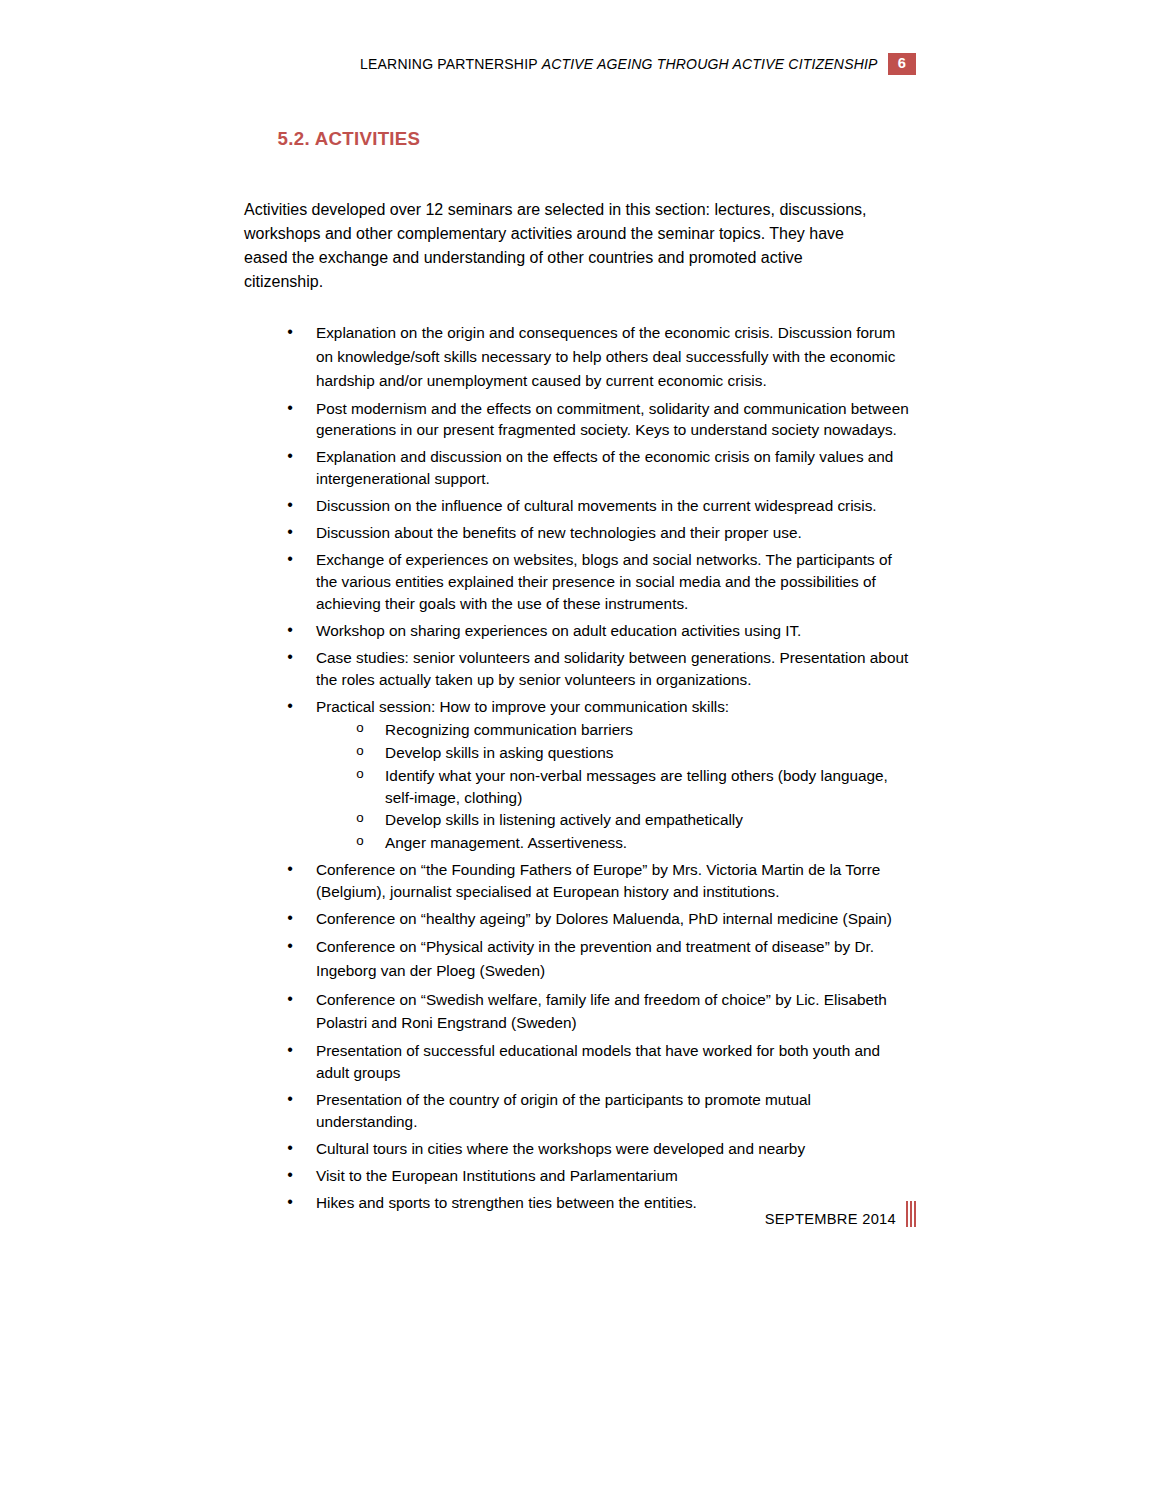Learning Partnership Active Ageing Through Active Citizenship 6
5.2. ACTIVITIES
Activities developed over 12 seminars are selected in this section: lectures, discussions, workshops and other complementary activities around the seminar topics. They have eased the exchange and understanding of other countries and promoted active citizenship.
Explanation on the origin and consequences of the economic crisis. Discussion forum on knowledge/soft skills necessary to help others deal successfully with the economic hardship and/or unemployment caused by current economic crisis.
Post modernism and the effects on commitment, solidarity and communication between generations in our present fragmented society. Keys to understand society nowadays.
Explanation and discussion on the effects of the economic crisis on family values and intergenerational support.
Discussion on the influence of cultural movements in the current widespread crisis.
Discussion about the benefits of new technologies and their proper use.
Exchange of experiences on websites, blogs and social networks. The participants of the various entities explained their presence in social media and the possibilities of achieving their goals with the use of these instruments.
Workshop on sharing experiences on adult education activities using IT.
Case studies: senior volunteers and solidarity between generations. Presentation about the roles actually taken up by senior volunteers in organizations.
Practical session: How to improve your communication skills:
Recognizing communication barriers
Develop skills in asking questions
Identify what your non-verbal messages are telling others (body language, self-image, clothing)
Develop skills in listening actively and empathetically
Anger management. Assertiveness.
Conference on “the Founding Fathers of Europe” by Mrs. Victoria Martin de la Torre (Belgium), journalist specialised at European history and institutions.
Conference on “healthy ageing” by Dolores Maluenda, PhD internal medicine (Spain)
Conference on “Physical activity in the prevention and treatment of disease” by Dr. Ingeborg van der Ploeg (Sweden)
Conference on “Swedish welfare, family life and freedom of choice” by Lic. Elisabeth Polastri and Roni Engstrand (Sweden)
Presentation of successful educational models that have worked for both youth and adult groups
Presentation of the country of origin of the participants to promote mutual understanding.
Cultural tours in cities where the workshops were developed and nearby
Visit to the European Institutions and Parlamentarium
Hikes and sports to strengthen ties between the entities.
SEPTEMBRE 2014